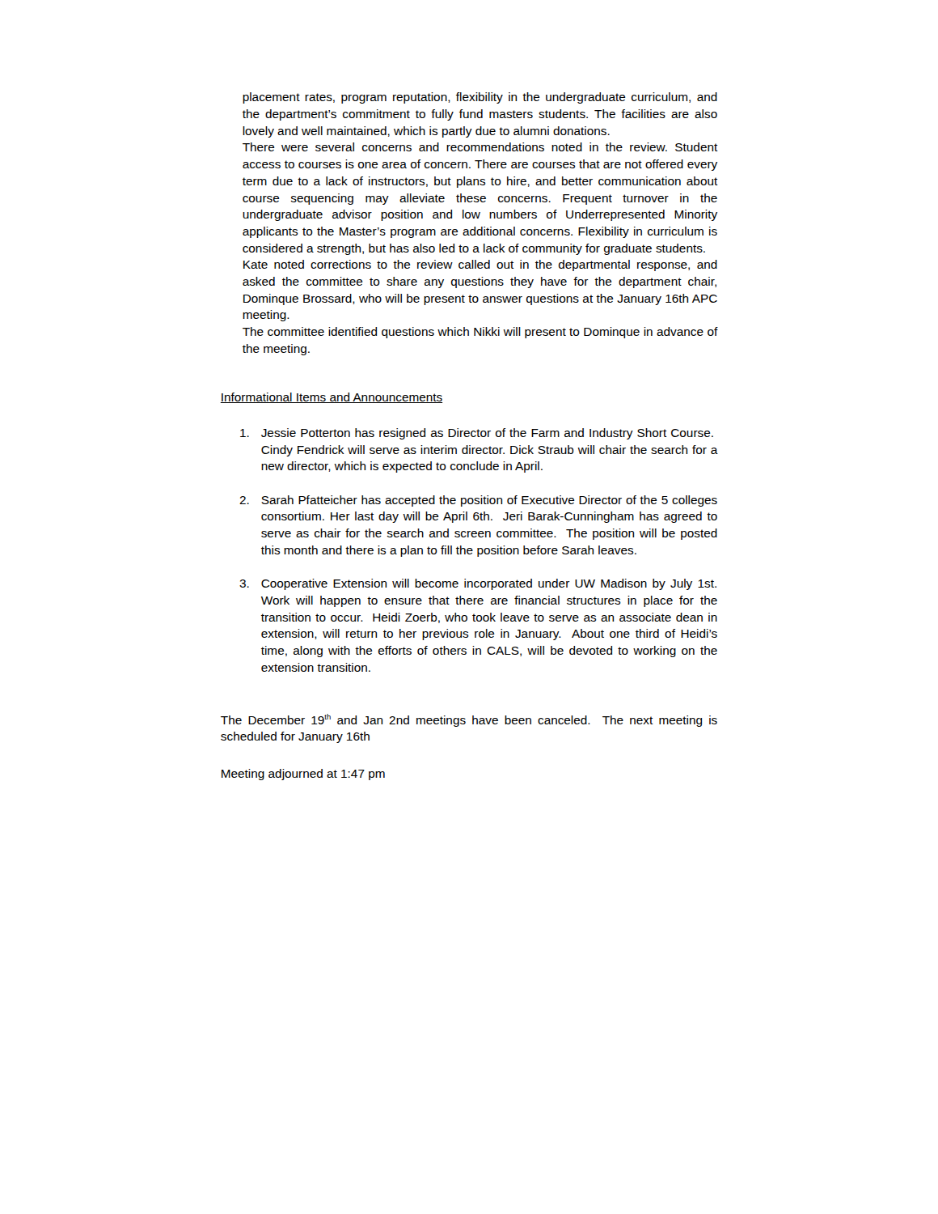placement rates, program reputation, flexibility in the undergraduate curriculum, and the department’s commitment to fully fund masters students. The facilities are also lovely and well maintained, which is partly due to alumni donations.
There were several concerns and recommendations noted in the review. Student access to courses is one area of concern. There are courses that are not offered every term due to a lack of instructors, but plans to hire, and better communication about course sequencing may alleviate these concerns. Frequent turnover in the undergraduate advisor position and low numbers of Underrepresented Minority applicants to the Master’s program are additional concerns. Flexibility in curriculum is considered a strength, but has also led to a lack of community for graduate students.
Kate noted corrections to the review called out in the departmental response, and asked the committee to share any questions they have for the department chair, Dominque Brossard, who will be present to answer questions at the January 16th APC meeting.
The committee identified questions which Nikki will present to Dominque in advance of the meeting.
Informational Items and Announcements
Jessie Potterton has resigned as Director of the Farm and Industry Short Course. Cindy Fendrick will serve as interim director. Dick Straub will chair the search for a new director, which is expected to conclude in April.
Sarah Pfatteicher has accepted the position of Executive Director of the 5 colleges consortium. Her last day will be April 6th. Jeri Barak-Cunningham has agreed to serve as chair for the search and screen committee. The position will be posted this month and there is a plan to fill the position before Sarah leaves.
Cooperative Extension will become incorporated under UW Madison by July 1st. Work will happen to ensure that there are financial structures in place for the transition to occur. Heidi Zoerb, who took leave to serve as an associate dean in extension, will return to her previous role in January. About one third of Heidi’s time, along with the efforts of others in CALS, will be devoted to working on the extension transition.
The December 19th and Jan 2nd meetings have been canceled. The next meeting is scheduled for January 16th
Meeting adjourned at 1:47 pm